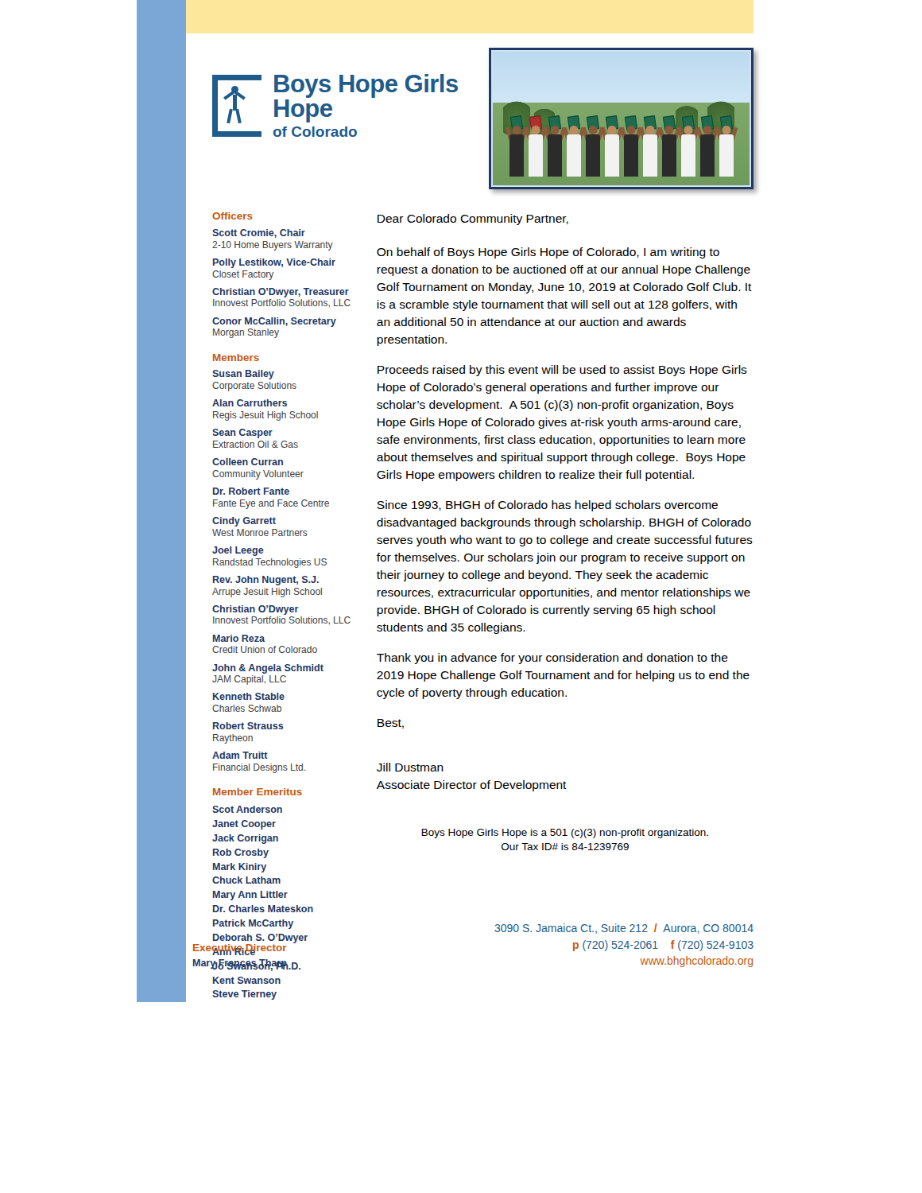Boys Hope Girls Hope
of Colorado
Officers
Scott Cromie, Chair
2-10 Home Buyers Warranty
Polly Lestikow, Vice-Chair
Closet Factory
Christian O’Dwyer, Treasurer
Innovest Portfolio Solutions, LLC
Conor McCallin, Secretary
Morgan Stanley
Members
Susan Bailey
Corporate Solutions
Alan Carruthers
Regis Jesuit High School
Sean Casper
Extraction Oil & Gas
Colleen Curran
Community Volunteer
Dr. Robert Fante
Fante Eye and Face Centre
Cindy Garrett
West Monroe Partners
Joel Leege
Randstad Technologies US
Rev. John Nugent, S.J.
Arrupe Jesuit High School
Christian O’Dwyer
Innovest Portfolio Solutions, LLC
Mario Reza
Credit Union of Colorado
John & Angela Schmidt
JAM Capital, LLC
Kenneth Stable
Charles Schwab
Robert Strauss
Raytheon
Adam Truitt
Financial Designs Ltd.
Member Emeritus
Scot Anderson
Janet Cooper
Jack Corrigan
Rob Crosby
Mark Kiniry
Chuck Latham
Mary Ann Littler
Dr. Charles Mateskon
Patrick McCarthy
Deborah S. O’Dwyer
Ann Rice
Jo Swanson, Ph.D.
Kent Swanson
Steve Tierney
Dear Colorado Community Partner,
On behalf of Boys Hope Girls Hope of Colorado, I am writing to request a donation to be auctioned off at our annual Hope Challenge Golf Tournament on Monday, June 10, 2019 at Colorado Golf Club. It is a scramble style tournament that will sell out at 128 golfers, with an additional 50 in attendance at our auction and awards presentation.
Proceeds raised by this event will be used to assist Boys Hope Girls Hope of Colorado’s general operations and further improve our scholar’s development. A 501 (c)(3) non-profit organization, Boys Hope Girls Hope of Colorado gives at-risk youth arms-around care, safe environments, first class education, opportunities to learn more about themselves and spiritual support through college. Boys Hope Girls Hope empowers children to realize their full potential.
Since 1993, BHGH of Colorado has helped scholars overcome disadvantaged backgrounds through scholarship. BHGH of Colorado serves youth who want to go to college and create successful futures for themselves. Our scholars join our program to receive support on their journey to college and beyond. They seek the academic resources, extracurricular opportunities, and mentor relationships we provide. BHGH of Colorado is currently serving 65 high school students and 35 collegians.
Thank you in advance for your consideration and donation to the 2019 Hope Challenge Golf Tournament and for helping us to end the cycle of poverty through education.
Best,
Jill Dustman
Associate Director of Development
Boys Hope Girls Hope is a 501 (c)(3) non-profit organization.
Our Tax ID# is 84-1239769
Executive Director
Mary Frances Tharp
3090 S. Jamaica Ct., Suite 212 / Aurora, CO 80014
p (720) 524-2061 f (720) 524-9103
www.bhghcolorado.org